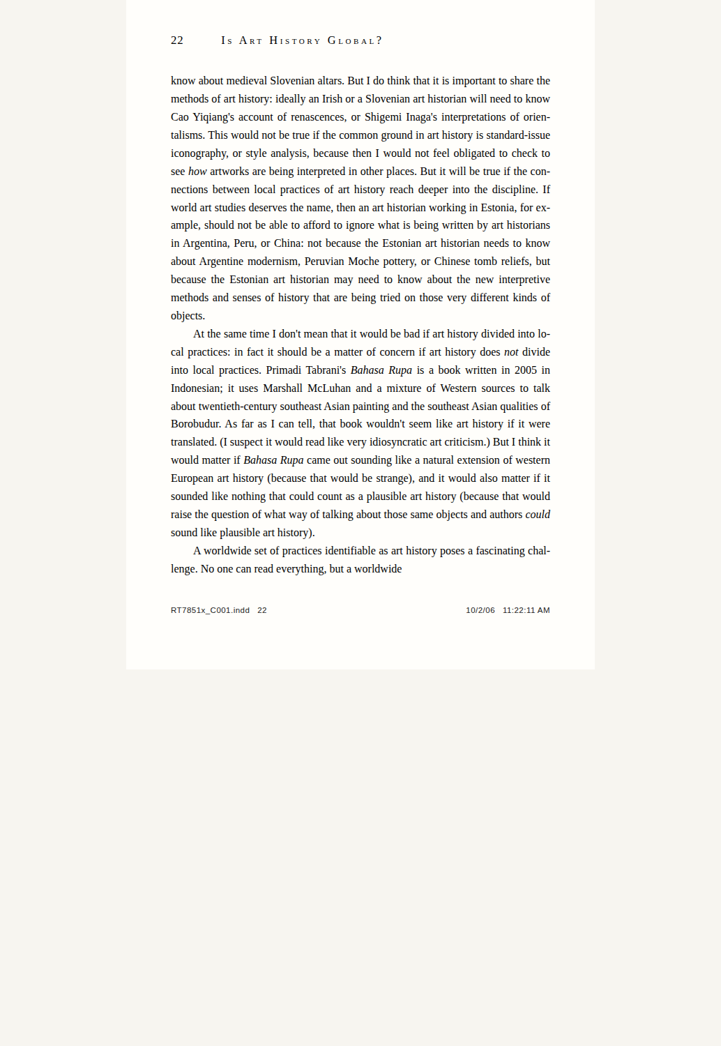22 Is Art History Global?
know about medieval Slovenian altars. But I do think that it is important to share the methods of art history: ideally an Irish or a Slovenian art historian will need to know Cao Yiqiang's account of renascences, or Shigemi Inaga's interpretations of orientalisms. This would not be true if the common ground in art history is standard-issue iconography, or style analysis, because then I would not feel obligated to check to see how artworks are being interpreted in other places. But it will be true if the connections between local practices of art history reach deeper into the discipline. If world art studies deserves the name, then an art historian working in Estonia, for example, should not be able to afford to ignore what is being written by art historians in Argentina, Peru, or China: not because the Estonian art historian needs to know about Argentine modernism, Peruvian Moche pottery, or Chinese tomb reliefs, but because the Estonian art historian may need to know about the new interpretive methods and senses of history that are being tried on those very different kinds of objects.
At the same time I don't mean that it would be bad if art history divided into local practices: in fact it should be a matter of concern if art history does not divide into local practices. Primadi Tabrani's Bahasa Rupa is a book written in 2005 in Indonesian; it uses Marshall McLuhan and a mixture of Western sources to talk about twentieth-century southeast Asian painting and the southeast Asian qualities of Borobudur. As far as I can tell, that book wouldn't seem like art history if it were translated. (I suspect it would read like very idiosyncratic art criticism.) But I think it would matter if Bahasa Rupa came out sounding like a natural extension of western European art history (because that would be strange), and it would also matter if it sounded like nothing that could count as a plausible art history (because that would raise the question of what way of talking about those same objects and authors could sound like plausible art history).
A worldwide set of practices identifiable as art history poses a fascinating challenge. No one can read everything, but a worldwide
RT7851x_C001.indd 22 10/2/06 11:22:11 AM